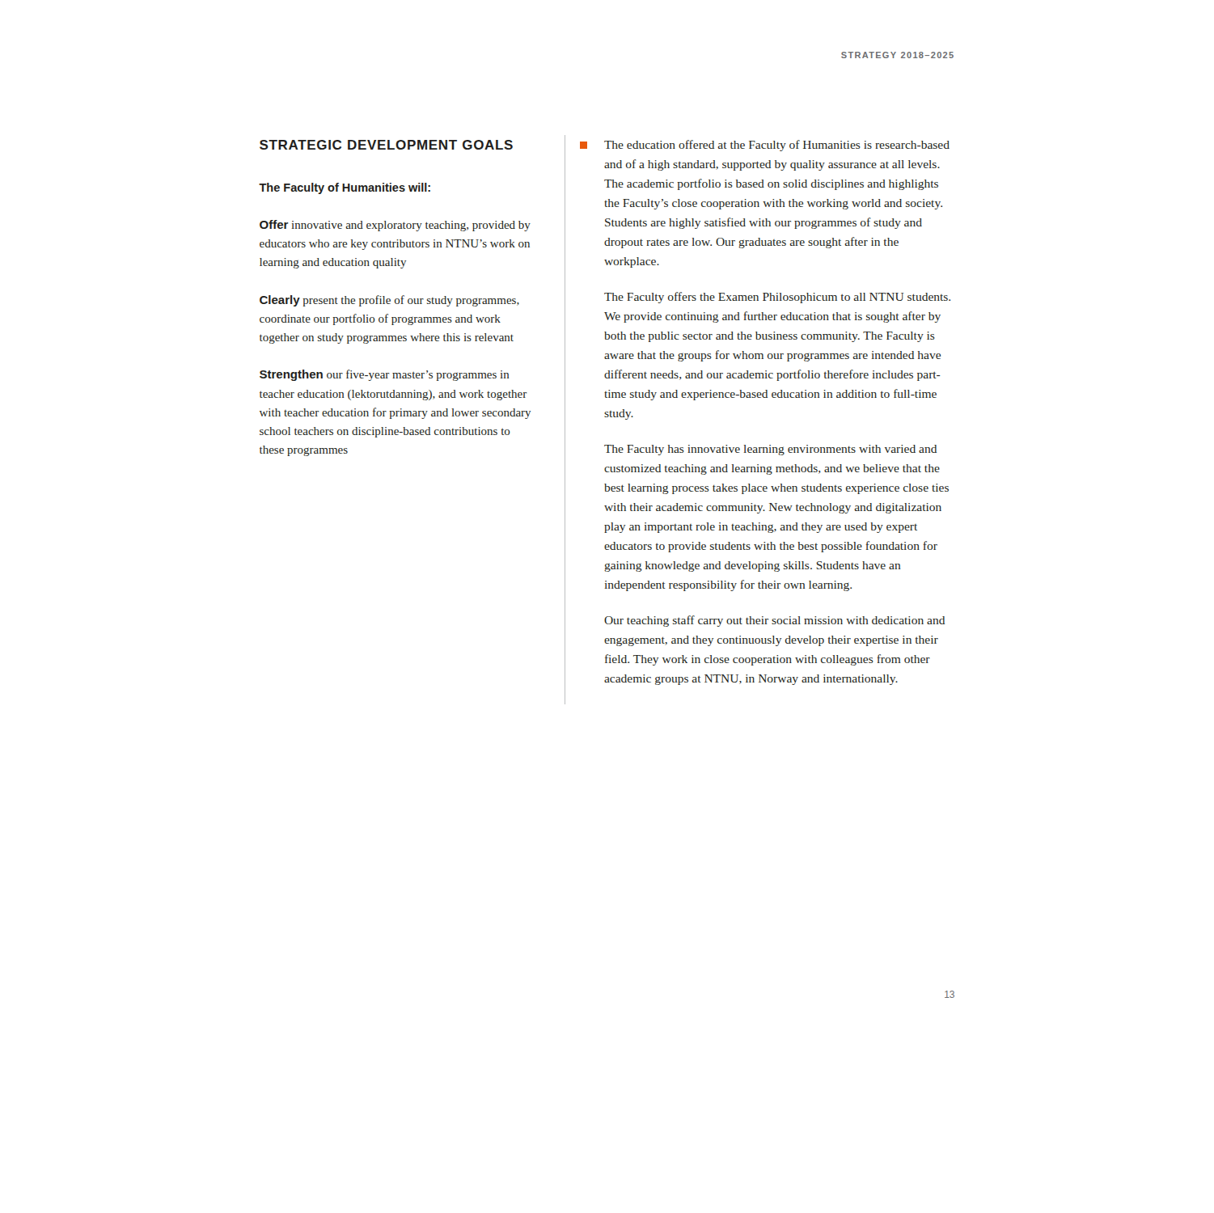Strategy 2018–2025
Strategic development goals
The Faculty of Humanities will:
Offer innovative and exploratory teaching, provided by educators who are key contributors in NTNU’s work on learning and education quality
Clearly present the profile of our study programmes, coordinate our portfolio of programmes and work together on study programmes where this is relevant
Strengthen our five-year master’s programmes in teacher education (lektorutdanning), and work together with teacher education for primary and lower secondary school teachers on discipline-based contributions to these programmes
The education offered at the Faculty of Humanities is research-based and of a high standard, supported by quality assurance at all levels. The academic portfolio is based on solid disciplines and highlights the Faculty’s close cooperation with the working world and society. Students are highly satisfied with our programmes of study and dropout rates are low. Our graduates are sought after in the workplace.
The Faculty offers the Examen Philosophicum to all NTNU students. We provide continuing and further education that is sought after by both the public sector and the business community. The Faculty is aware that the groups for whom our programmes are intended have different needs, and our academic portfolio therefore includes part-time study and experience-based education in addition to full-time study.
The Faculty has innovative learning environments with varied and customized teaching and learning methods, and we believe that the best learning process takes place when students experience close ties with their academic community. New technology and digitalization play an important role in teaching, and they are used by expert educators to provide students with the best possible foundation for gaining knowledge and developing skills. Students have an independent responsibility for their own learning.
Our teaching staff carry out their social mission with dedication and engagement, and they continuously develop their expertise in their field. They work in close cooperation with colleagues from other academic groups at NTNU, in Norway and internationally.
13